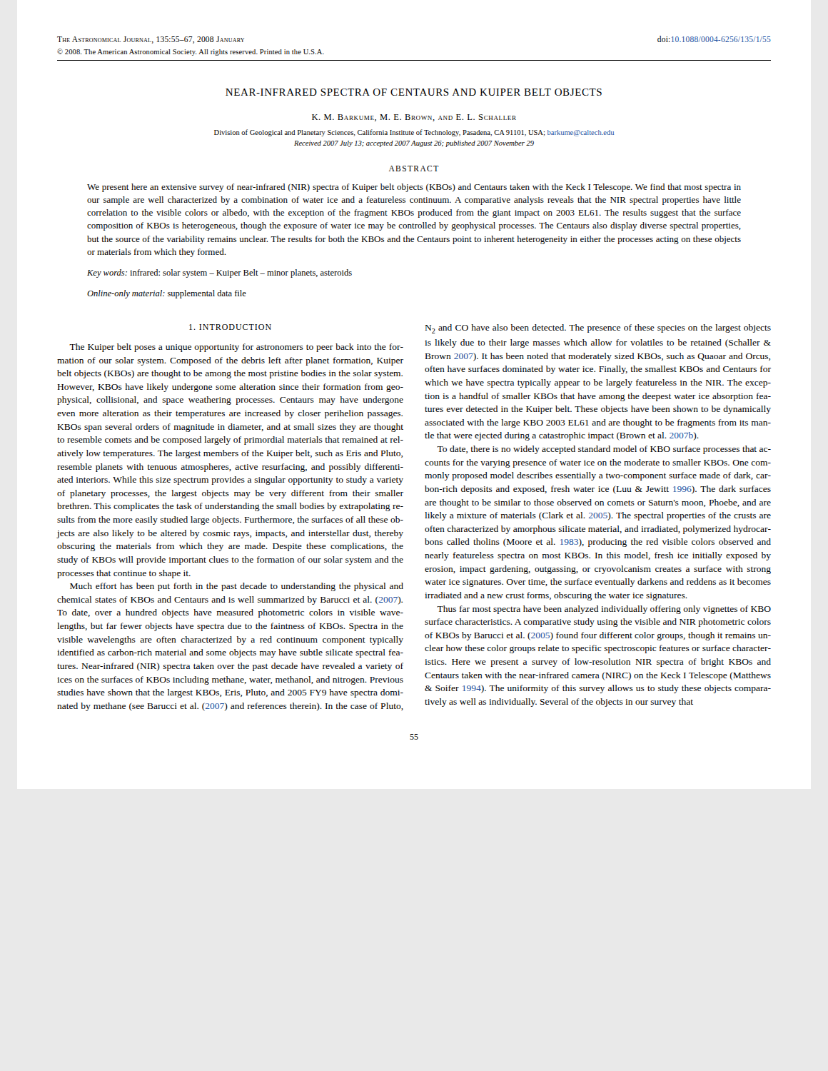The Astronomical Journal, 135:55–67, 2008 January
doi:10.1088/0004-6256/135/1/55
© 2008. The American Astronomical Society. All rights reserved. Printed in the U.S.A.
NEAR-INFRARED SPECTRA OF CENTAURS AND KUIPER BELT OBJECTS
K. M. Barkume, M. E. Brown, and E. L. Schaller
Division of Geological and Planetary Sciences, California Institute of Technology, Pasadena, CA 91101, USA; barkume@caltech.edu
Received 2007 July 13; accepted 2007 August 26; published 2007 November 29
ABSTRACT
We present here an extensive survey of near-infrared (NIR) spectra of Kuiper belt objects (KBOs) and Centaurs taken with the Keck I Telescope. We find that most spectra in our sample are well characterized by a combination of water ice and a featureless continuum. A comparative analysis reveals that the NIR spectral properties have little correlation to the visible colors or albedo, with the exception of the fragment KBOs produced from the giant impact on 2003 EL61. The results suggest that the surface composition of KBOs is heterogeneous, though the exposure of water ice may be controlled by geophysical processes. The Centaurs also display diverse spectral properties, but the source of the variability remains unclear. The results for both the KBOs and the Centaurs point to inherent heterogeneity in either the processes acting on these objects or materials from which they formed.
Key words: infrared: solar system – Kuiper Belt – minor planets, asteroids
Online-only material: supplemental data file
1. INTRODUCTION
The Kuiper belt poses a unique opportunity for astronomers to peer back into the formation of our solar system. Composed of the debris left after planet formation, Kuiper belt objects (KBOs) are thought to be among the most pristine bodies in the solar system. However, KBOs have likely undergone some alteration since their formation from geophysical, collisional, and space weathering processes. Centaurs may have undergone even more alteration as their temperatures are increased by closer perihelion passages. KBOs span several orders of magnitude in diameter, and at small sizes they are thought to resemble comets and be composed largely of primordial materials that remained at relatively low temperatures. The largest members of the Kuiper belt, such as Eris and Pluto, resemble planets with tenuous atmospheres, active resurfacing, and possibly differentiated interiors. While this size spectrum provides a singular opportunity to study a variety of planetary processes, the largest objects may be very different from their smaller brethren. This complicates the task of understanding the small bodies by extrapolating results from the more easily studied large objects. Furthermore, the surfaces of all these objects are also likely to be altered by cosmic rays, impacts, and interstellar dust, thereby obscuring the materials from which they are made. Despite these complications, the study of KBOs will provide important clues to the formation of our solar system and the processes that continue to shape it.
Much effort has been put forth in the past decade to understanding the physical and chemical states of KBOs and Centaurs and is well summarized by Barucci et al. (2007). To date, over a hundred objects have measured photometric colors in visible wavelengths, but far fewer objects have spectra due to the faintness of KBOs. Spectra in the visible wavelengths are often characterized by a red continuum component typically identified as carbon-rich material and some objects may have subtle silicate spectral features. Near-infrared (NIR) spectra taken over the past decade have revealed a variety of ices on the surfaces of KBOs including methane, water, methanol, and nitrogen. Previous studies have shown that the largest KBOs, Eris, Pluto, and 2005 FY9 have spectra dominated by methane (see Barucci et al. (2007) and references therein). In the case of Pluto, N2 and CO have also been detected. The presence of these species on the largest objects is likely due to their large masses which allow for volatiles to be retained (Schaller & Brown 2007). It has been noted that moderately sized KBOs, such as Quaoar and Orcus, often have surfaces dominated by water ice. Finally, the smallest KBOs and Centaurs for which we have spectra typically appear to be largely featureless in the NIR. The exception is a handful of smaller KBOs that have among the deepest water ice absorption features ever detected in the Kuiper belt. These objects have been shown to be dynamically associated with the large KBO 2003 EL61 and are thought to be fragments from its mantle that were ejected during a catastrophic impact (Brown et al. 2007b).
To date, there is no widely accepted standard model of KBO surface processes that accounts for the varying presence of water ice on the moderate to smaller KBOs. One commonly proposed model describes essentially a two-component surface made of dark, carbon-rich deposits and exposed, fresh water ice (Luu & Jewitt 1996). The dark surfaces are thought to be similar to those observed on comets or Saturn's moon, Phoebe, and are likely a mixture of materials (Clark et al. 2005). The spectral properties of the crusts are often characterized by amorphous silicate material, and irradiated, polymerized hydrocarbons called tholins (Moore et al. 1983), producing the red visible colors observed and nearly featureless spectra on most KBOs. In this model, fresh ice initially exposed by erosion, impact gardening, outgassing, or cryovolcanism creates a surface with strong water ice signatures. Over time, the surface eventually darkens and reddens as it becomes irradiated and a new crust forms, obscuring the water ice signatures.
Thus far most spectra have been analyzed individually offering only vignettes of KBO surface characteristics. A comparative study using the visible and NIR photometric colors of KBOs by Barucci et al. (2005) found four different color groups, though it remains unclear how these color groups relate to specific spectroscopic features or surface characteristics. Here we present a survey of low-resolution NIR spectra of bright KBOs and Centaurs taken with the near-infrared camera (NIRC) on the Keck I Telescope (Matthews & Soifer 1994). The uniformity of this survey allows us to study these objects comparatively as well as individually. Several of the objects in our survey that
55